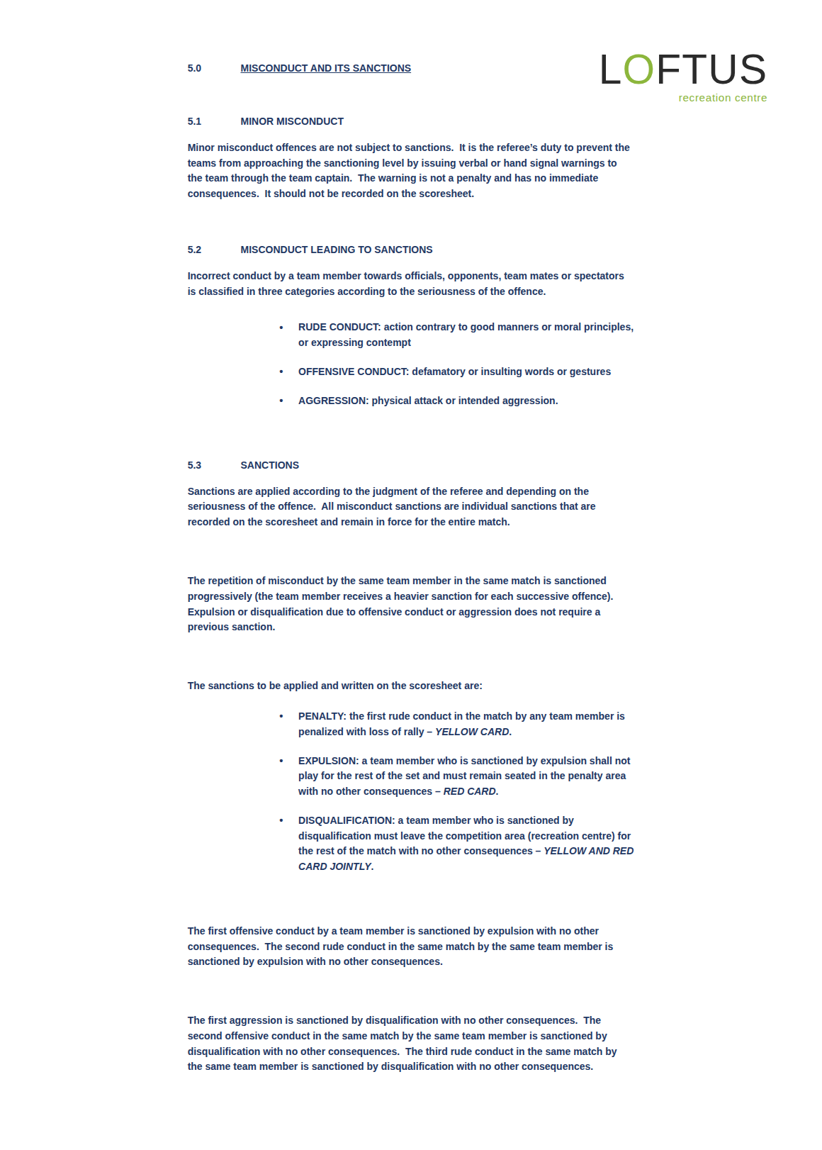LOFTUS
recreation centre
5.0 MISCONDUCT AND ITS SANCTIONS
5.1 MINOR MISCONDUCT
Minor misconduct offences are not subject to sanctions. It is the referee’s duty to prevent the teams from approaching the sanctioning level by issuing verbal or hand signal warnings to the team through the team captain. The warning is not a penalty and has no immediate consequences. It should not be recorded on the scoresheet.
5.2 MISCONDUCT LEADING TO SANCTIONS
Incorrect conduct by a team member towards officials, opponents, team mates or spectators is classified in three categories according to the seriousness of the offence.
RUDE CONDUCT: action contrary to good manners or moral principles, or expressing contempt
OFFENSIVE CONDUCT: defamatory or insulting words or gestures
AGGRESSION: physical attack or intended aggression.
5.3 SANCTIONS
Sanctions are applied according to the judgment of the referee and depending on the seriousness of the offence. All misconduct sanctions are individual sanctions that are recorded on the scoresheet and remain in force for the entire match.
The repetition of misconduct by the same team member in the same match is sanctioned progressively (the team member receives a heavier sanction for each successive offence). Expulsion or disqualification due to offensive conduct or aggression does not require a previous sanction.
The sanctions to be applied and written on the scoresheet are:
PENALTY: the first rude conduct in the match by any team member is penalized with loss of rally – YELLOW CARD.
EXPULSION: a team member who is sanctioned by expulsion shall not play for the rest of the set and must remain seated in the penalty area with no other consequences – RED CARD.
DISQUALIFICATION: a team member who is sanctioned by disqualification must leave the competition area (recreation centre) for the rest of the match with no other consequences – YELLOW AND RED CARD JOINTLY.
The first offensive conduct by a team member is sanctioned by expulsion with no other consequences. The second rude conduct in the same match by the same team member is sanctioned by expulsion with no other consequences.
The first aggression is sanctioned by disqualification with no other consequences. The second offensive conduct in the same match by the same team member is sanctioned by disqualification with no other consequences. The third rude conduct in the same match by the same team member is sanctioned by disqualification with no other consequences.